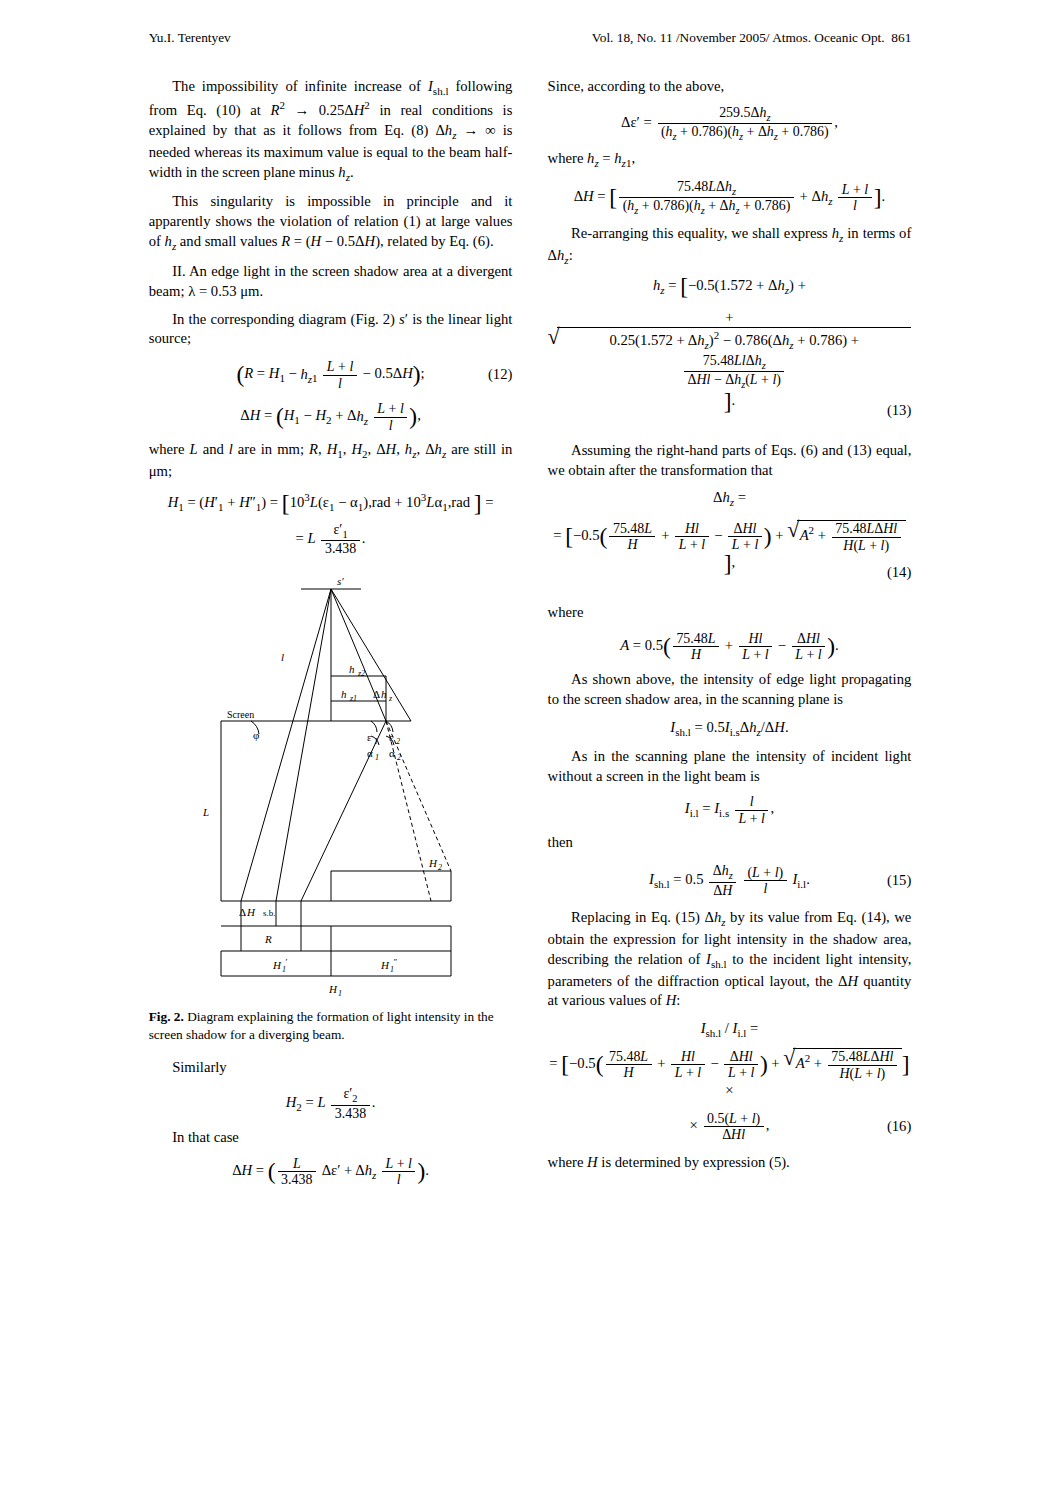Yu.I. Terentyev
Vol. 18, No. 11 /November 2005/ Atmos. Oceanic Opt. 861
The impossibility of infinite increase of Ish.l following from Eq. (10) at R 2 → 0.25ΔH 2 in real conditions is explained by that as it follows from Eq. (8) Δhz → ∞ is needed whereas its maximum value is equal to the beam half-width in the screen plane minus hz.
This singularity is impossible in principle and it apparently shows the violation of relation (1) at large values of hz and small values R = (H − 0.5ΔH), related by Eq. (6).
II. An edge light in the screen shadow area at a divergent beam; λ = 0.53 μm.
In the corresponding diagram (Fig. 2) s′ is the linear light source;
(R = H 1 − hz 1 L + l l − 0.5ΔH); (12)
ΔH = (H 1 − H 2 + Δhz L + l l),
where L and l are in mm; R, H 1, H 2, ΔH, hz, Δhz are still in μm;
H 1 = (H′1 + H″1) = [103 L(ε1 − α1),rad + 103 Lα1,rad ] =
= L ε′13.438.
s′ l h z2 h z1 Δ h z Screen φ ε 1 ε 2 α 1 α 2 L H 2 Δ H s.b. R H 1 ′ H 1 ″ H 1
Fig. 2. Diagram explaining the formation of light intensity in the screen shadow for a diverging beam.
Similarly
H 2 = L ε′23.438.
In that case
ΔH = (L 3.438 Δε′ + Δhz L + l l).
Since, according to the above,
Δε′ = 259.5Δhz(hz + 0.786)(hz + Δhz + 0.786),
where hz = hz 1,
ΔH = [75.48LΔhz(hz + 0.786)(hz + Δhz + 0.786) + Δhz L + l l].
Re-arranging this equality, we shall express hz in terms of Δhz:
hz = [−0.5(1.572 + Δhz) +
+ 0.25(1.572 + Δhz)2 − 0.786(Δhz + 0.786) + 75.48Ll Δhz ΔHl − Δhz(L + l)]. (13)
Assuming the right-hand parts of Eqs. (6) and (13) equal, we obtain after the transformation that
Δhz =
= [−0.5(75.48L H + Hl L + l − ΔHl L + l) + A 2 + 75.48LΔHl H(L + l)], (14)
where
A = 0.5(75.48L H + Hl L + l − ΔHl L + l).
As shown above, the intensity of edge light propagating to the screen shadow area, in the scanning plane is
Ish.l = 0.5Ii.s Δhz/ΔH.
As in the scanning plane the intensity of incident light without a screen in the light beam is
Ii.l = Ii.s lL + l,
then
Ish.l = 0.5 Δhz ΔH (L + l) l Ii.l. (15)
Replacing in Eq. (15) Δhz by its value from Eq. (14), we obtain the expression for light intensity in the shadow area, describing the relation of Ish.l to the incident light intensity, parameters of the diffraction optical layout, the ΔH quantity at various values of H:
Ish.l / Ii.l =
= [−0.5(75.48L H + Hl L + l − ΔHl L + l) + A 2 + 75.48LΔHl H(L + l)] ×
× 0.5(L + l) ΔHl, (16)
where H is determined by expression (5).